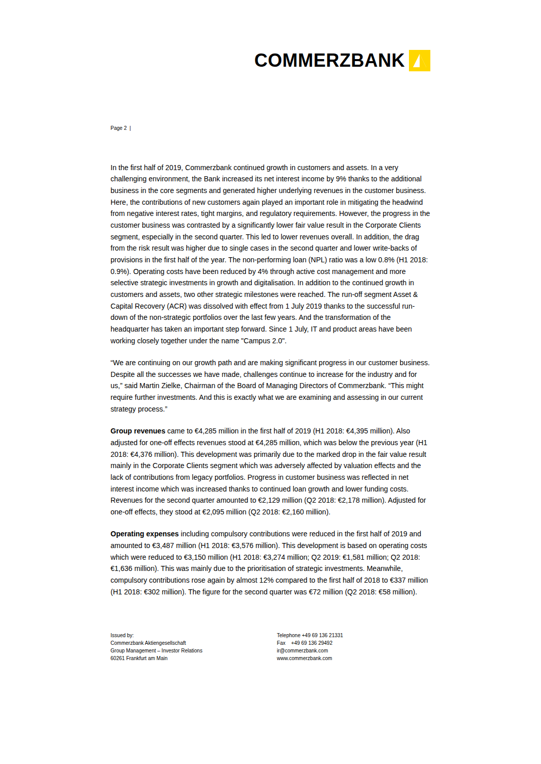COMMERZBANK
Page 2 |
In the first half of 2019, Commerzbank continued growth in customers and assets. In a very challenging environment, the Bank increased its net interest income by 9% thanks to the additional business in the core segments and generated higher underlying revenues in the customer business. Here, the contributions of new customers again played an important role in mitigating the headwind from negative interest rates, tight margins, and regulatory requirements. However, the progress in the customer business was contrasted by a significantly lower fair value result in the Corporate Clients segment, especially in the second quarter. This led to lower revenues overall. In addition, the drag from the risk result was higher due to single cases in the second quarter and lower write-backs of provisions in the first half of the year. The non-performing loan (NPL) ratio was a low 0.8% (H1 2018: 0.9%). Operating costs have been reduced by 4% through active cost management and more selective strategic investments in growth and digitalisation. In addition to the continued growth in customers and assets, two other strategic milestones were reached. The run-off segment Asset & Capital Recovery (ACR) was dissolved with effect from 1 July 2019 thanks to the successful run-down of the non-strategic portfolios over the last few years. And the transformation of the headquarter has taken an important step forward. Since 1 July, IT and product areas have been working closely together under the name "Campus 2.0".
“We are continuing on our growth path and are making significant progress in our customer business. Despite all the successes we have made, challenges continue to increase for the industry and for us,” said Martin Zielke, Chairman of the Board of Managing Directors of Commerzbank. “This might require further investments. And this is exactly what we are examining and assessing in our current strategy process.”
Group revenues came to €4,285 million in the first half of 2019 (H1 2018: €4,395 million). Also adjusted for one-off effects revenues stood at €4,285 million, which was below the previous year (H1 2018: €4,376 million). This development was primarily due to the marked drop in the fair value result mainly in the Corporate Clients segment which was adversely affected by valuation effects and the lack of contributions from legacy portfolios. Progress in customer business was reflected in net interest income which was increased thanks to continued loan growth and lower funding costs. Revenues for the second quarter amounted to €2,129 million (Q2 2018: €2,178 million). Adjusted for one-off effects, they stood at €2,095 million (Q2 2018: €2,160 million).
Operating expenses including compulsory contributions were reduced in the first half of 2019 and amounted to €3,487 million (H1 2018: €3,576 million). This development is based on operating costs which were reduced to €3,150 million (H1 2018: €3,274 million; Q2 2019: €1,581 million; Q2 2018: €1,636 million). This was mainly due to the prioritisation of strategic investments. Meanwhile, compulsory contributions rose again by almost 12% compared to the first half of 2018 to €337 million (H1 2018: €302 million). The figure for the second quarter was €72 million (Q2 2018: €58 million).
Issued by:
Commerzbank Aktiengesellschaft
Group Management – Investor Relations
60261 Frankfurt am Main
Telephone +49 69 136 21331
Fax+49 69 136 29492 ir@commerzbank.com
www.commerzbank.com